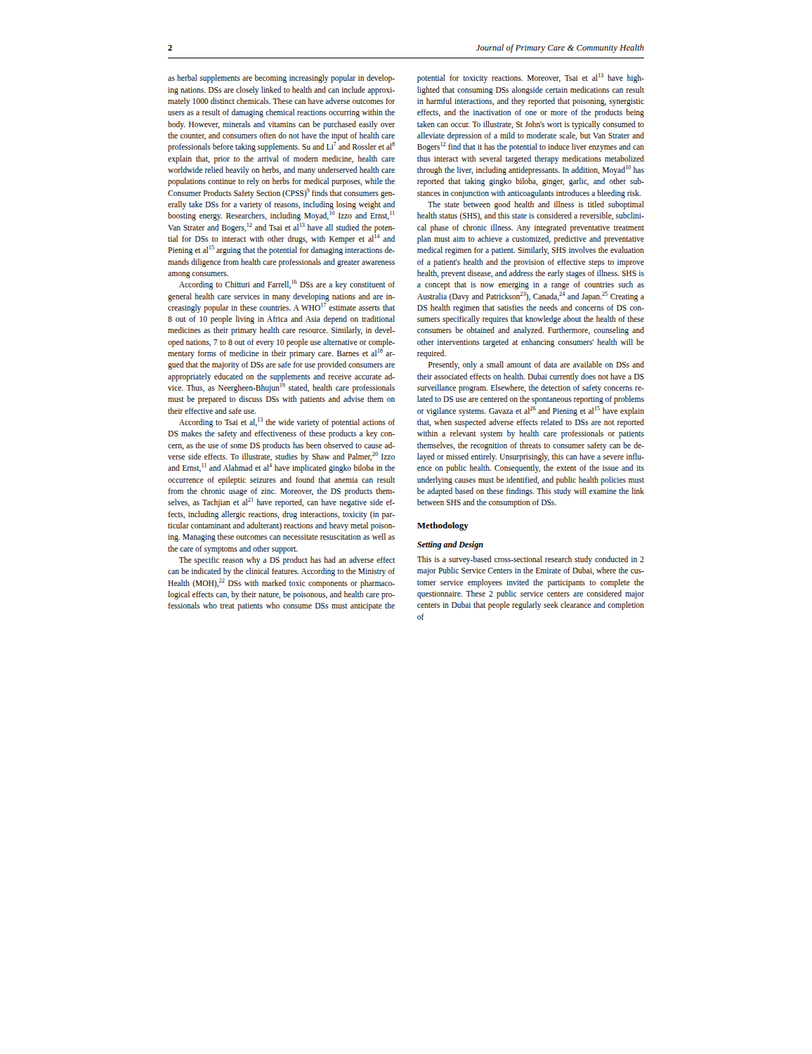2 Journal of Primary Care & Community Health
as herbal supplements are becoming increasingly popular in developing nations. DSs are closely linked to health and can include approximately 1000 distinct chemicals. These can have adverse outcomes for users as a result of damaging chemical reactions occurring within the body. However, minerals and vitamins can be purchased easily over the counter, and consumers often do not have the input of health care professionals before taking supplements. Su and Li7 and Rossler et al8 explain that, prior to the arrival of modern medicine, health care worldwide relied heavily on herbs, and many underserved health care populations continue to rely on herbs for medical purposes, while the Consumer Products Safety Section (CPSS)9 finds that consumers generally take DSs for a variety of reasons, including losing weight and boosting energy. Researchers, including Moyad,10 Izzo and Ernst,11 Van Strater and Bogers,12 and Tsai et al13 have all studied the potential for DSs to interact with other drugs, with Kemper et al14 and Piening et al15 arguing that the potential for damaging interactions demands diligence from health care professionals and greater awareness among consumers.
According to Chitturi and Farrell,16 DSs are a key constituent of general health care services in many developing nations and are increasingly popular in these countries. A WHO17 estimate asserts that 8 out of 10 people living in Africa and Asia depend on traditional medicines as their primary health care resource. Similarly, in developed nations, 7 to 8 out of every 10 people use alternative or complementary forms of medicine in their primary care. Barnes et al18 argued that the majority of DSs are safe for use provided consumers are appropriately educated on the supplements and receive accurate advice. Thus, as Neergheen-Bhujun19 stated, health care professionals must be prepared to discuss DSs with patients and advise them on their effective and safe use.
According to Tsai et al,13 the wide variety of potential actions of DS makes the safety and effectiveness of these products a key concern, as the use of some DS products has been observed to cause adverse side effects. To illustrate, studies by Shaw and Palmer,20 Izzo and Ernst,11 and Alahmad et al4 have implicated gingko biloba in the occurrence of epileptic seizures and found that anemia can result from the chronic usage of zinc. Moreover, the DS products themselves, as Tachjian et al21 have reported, can have negative side effects, including allergic reactions, drug interactions, toxicity (in particular contaminant and adulterant) reactions and heavy metal poisoning. Managing these outcomes can necessitate resuscitation as well as the care of symptoms and other support.
The specific reason why a DS product has had an adverse effect can be indicated by the clinical features. According to the Ministry of Health (MOH),22 DSs with marked toxic components or pharmacological effects can, by their nature, be poisonous, and health care professionals who treat patients who consume DSs must anticipate the potential for toxicity reactions. Moreover, Tsai et al13 have highlighted that consuming DSs alongside certain medications can result in harmful interactions, and they reported that poisoning, synergistic effects, and the inactivation of one or more of the products being taken can occur. To illustrate, St John's wort is typically consumed to alleviate depression of a mild to moderate scale, but Van Strater and Bogers12 find that it has the potential to induce liver enzymes and can thus interact with several targeted therapy medications metabolized through the liver, including antidepressants. In addition, Moyad10 has reported that taking gingko biloba, ginger, garlic, and other substances in conjunction with anticoagulants introduces a bleeding risk.
The state between good health and illness is titled suboptimal health status (SHS), and this state is considered a reversible, subclinical phase of chronic illness. Any integrated preventative treatment plan must aim to achieve a customized, predictive and preventative medical regimen for a patient. Similarly, SHS involves the evaluation of a patient's health and the provision of effective steps to improve health, prevent disease, and address the early stages of illness. SHS is a concept that is now emerging in a range of countries such as Australia (Davy and Patrickson23), Canada,24 and Japan.25 Creating a DS health regimen that satisfies the needs and concerns of DS consumers specifically requires that knowledge about the health of these consumers be obtained and analyzed. Furthermore, counseling and other interventions targeted at enhancing consumers' health will be required.
Presently, only a small amount of data are available on DSs and their associated effects on health. Dubai currently does not have a DS surveillance program. Elsewhere, the detection of safety concerns related to DS use are centered on the spontaneous reporting of problems or vigilance systems. Gavaza et al26 and Piening et al15 have explain that, when suspected adverse effects related to DSs are not reported within a relevant system by health care professionals or patients themselves, the recognition of threats to consumer safety can be delayed or missed entirely. Unsurprisingly, this can have a severe influence on public health. Consequently, the extent of the issue and its underlying causes must be identified, and public health policies must be adapted based on these findings. This study will examine the link between SHS and the consumption of DSs.
Methodology
Setting and Design
This is a survey-based cross-sectional research study conducted in 2 major Public Service Centers in the Emirate of Dubai, where the customer service employees invited the participants to complete the questionnaire. These 2 public service centers are considered major centers in Dubai that people regularly seek clearance and completion of